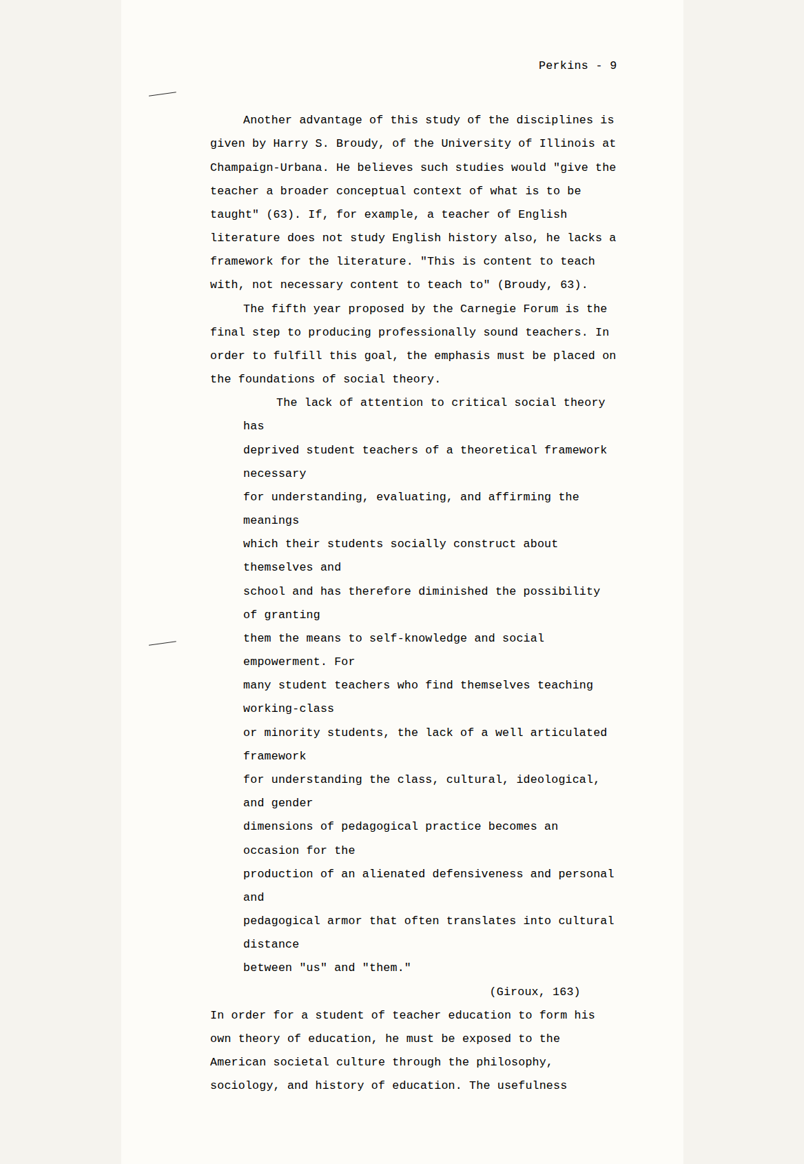Perkins - 9
Another advantage of this study of the disciplines is given by Harry S. Broudy, of the University of Illinois at Champaign-Urbana. He believes such studies would "give the teacher a broader conceptual context of what is to be taught" (63). If, for example, a teacher of English literature does not study English history also, he lacks a framework for the literature. "This is content to teach with, not necessary content to teach to" (Broudy, 63).
The fifth year proposed by the Carnegie Forum is the final step to producing professionally sound teachers. In order to fulfill this goal, the emphasis must be placed on the foundations of social theory.
The lack of attention to critical social theory has
deprived student teachers of a theoretical framework necessary
for understanding, evaluating, and affirming the meanings
which their students socially construct about themselves and
school and has therefore diminished the possibility of granting
them the means to self-knowledge and social empowerment. For
many student teachers who find themselves teaching working-class
or minority students, the lack of a well articulated framework
for understanding the class, cultural, ideological, and gender
dimensions of pedagogical practice becomes an occasion for the
production of an alienated defensiveness and personal and
pedagogical armor that often translates into cultural distance
between "us" and "them."
(Giroux, 163)
In order for a student of teacher education to form his own theory of education, he must be exposed to the American societal culture through the philosophy, sociology, and history of education. The usefulness